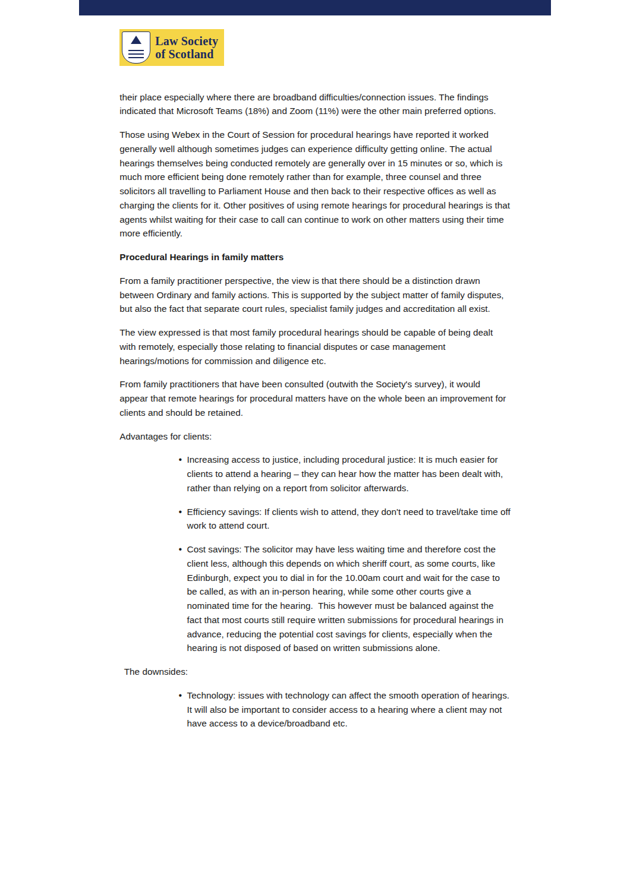Law Society
of Scotland
their place especially where there are broadband difficulties/connection issues. The findings indicated that Microsoft Teams (18%) and Zoom (11%) were the other main preferred options.
Those using Webex in the Court of Session for procedural hearings have reported it worked generally well although sometimes judges can experience difficulty getting online. The actual hearings themselves being conducted remotely are generally over in 15 minutes or so, which is much more efficient being done remotely rather than for example, three counsel and three solicitors all travelling to Parliament House and then back to their respective offices as well as charging the clients for it. Other positives of using remote hearings for procedural hearings is that agents whilst waiting for their case to call can continue to work on other matters using their time more efficiently.
Procedural Hearings in family matters
From a family practitioner perspective, the view is that there should be a distinction drawn between Ordinary and family actions. This is supported by the subject matter of family disputes, but also the fact that separate court rules, specialist family judges and accreditation all exist.
The view expressed is that most family procedural hearings should be capable of being dealt with remotely, especially those relating to financial disputes or case management hearings/motions for commission and diligence etc.
From family practitioners that have been consulted (outwith the Society's survey), it would appear that remote hearings for procedural matters have on the whole been an improvement for clients and should be retained.
Advantages for clients:
Increasing access to justice, including procedural justice: It is much easier for clients to attend a hearing – they can hear how the matter has been dealt with, rather than relying on a report from solicitor afterwards.
Efficiency savings: If clients wish to attend, they don't need to travel/take time off work to attend court.
Cost savings: The solicitor may have less waiting time and therefore cost the client less, although this depends on which sheriff court, as some courts, like Edinburgh, expect you to dial in for the 10.00am court and wait for the case to be called, as with an in-person hearing, while some other courts give a nominated time for the hearing. This however must be balanced against the fact that most courts still require written submissions for procedural hearings in advance, reducing the potential cost savings for clients, especially when the hearing is not disposed of based on written submissions alone.
The downsides:
Technology: issues with technology can affect the smooth operation of hearings. It will also be important to consider access to a hearing where a client may not have access to a device/broadband etc.